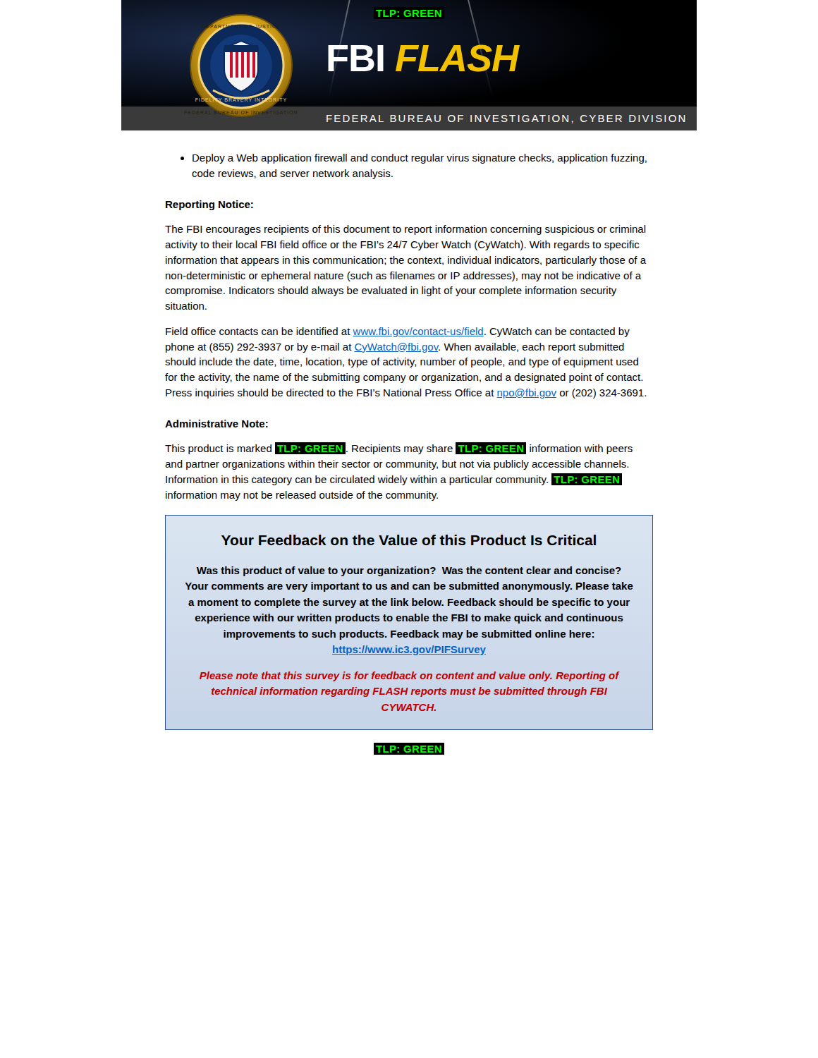TLP: GREEN
FIDELITY BRAVERY INTEGRITY DEPARTMENT OF JUSTICE FEDERAL BUREAU OF INVESTIGATION
FBI FLASH
Federal Bureau of Investigation, Cyber Division
Deploy a Web application firewall and conduct regular virus signature checks, application fuzzing, code reviews, and server network analysis.
Reporting Notice:
The FBI encourages recipients of this document to report information concerning suspicious or criminal activity to their local FBI field office or the FBI’s 24/7 Cyber Watch (CyWatch). With regards to specific information that appears in this communication; the context, individual indicators, particularly those of a non-deterministic or ephemeral nature (such as filenames or IP addresses), may not be indicative of a compromise. Indicators should always be evaluated in light of your complete information security situation.
Field office contacts can be identified at www.fbi.gov/contact-us/field. CyWatch can be contacted by phone at (855) 292-3937 or by e-mail at CyWatch@fbi.gov. When available, each report submitted should include the date, time, location, type of activity, number of people, and type of equipment used for the activity, the name of the submitting company or organization, and a designated point of contact. Press inquiries should be directed to the FBI’s National Press Office at npo@fbi.gov or (202) 324-3691.
Administrative Note:
This product is marked TLP: GREEN. Recipients may share TLP: GREEN information with peers and partner organizations within their sector or community, but not via publicly accessible channels. Information in this category can be circulated widely within a particular community. TLP: GREEN information may not be released outside of the community.
Your Feedback on the Value of this Product Is Critical
Was this product of value to your organization? Was the content clear and concise? Your comments are very important to us and can be submitted anonymously. Please take a moment to complete the survey at the link below. Feedback should be specific to your experience with our written products to enable the FBI to make quick and continuous improvements to such products. Feedback may be submitted online here:
https://www.ic3.gov/PIFSurvey
Please note that this survey is for feedback on content and value only. Reporting of technical information regarding FLASH reports must be submitted through FBI CYWATCH.
TLP: GREEN